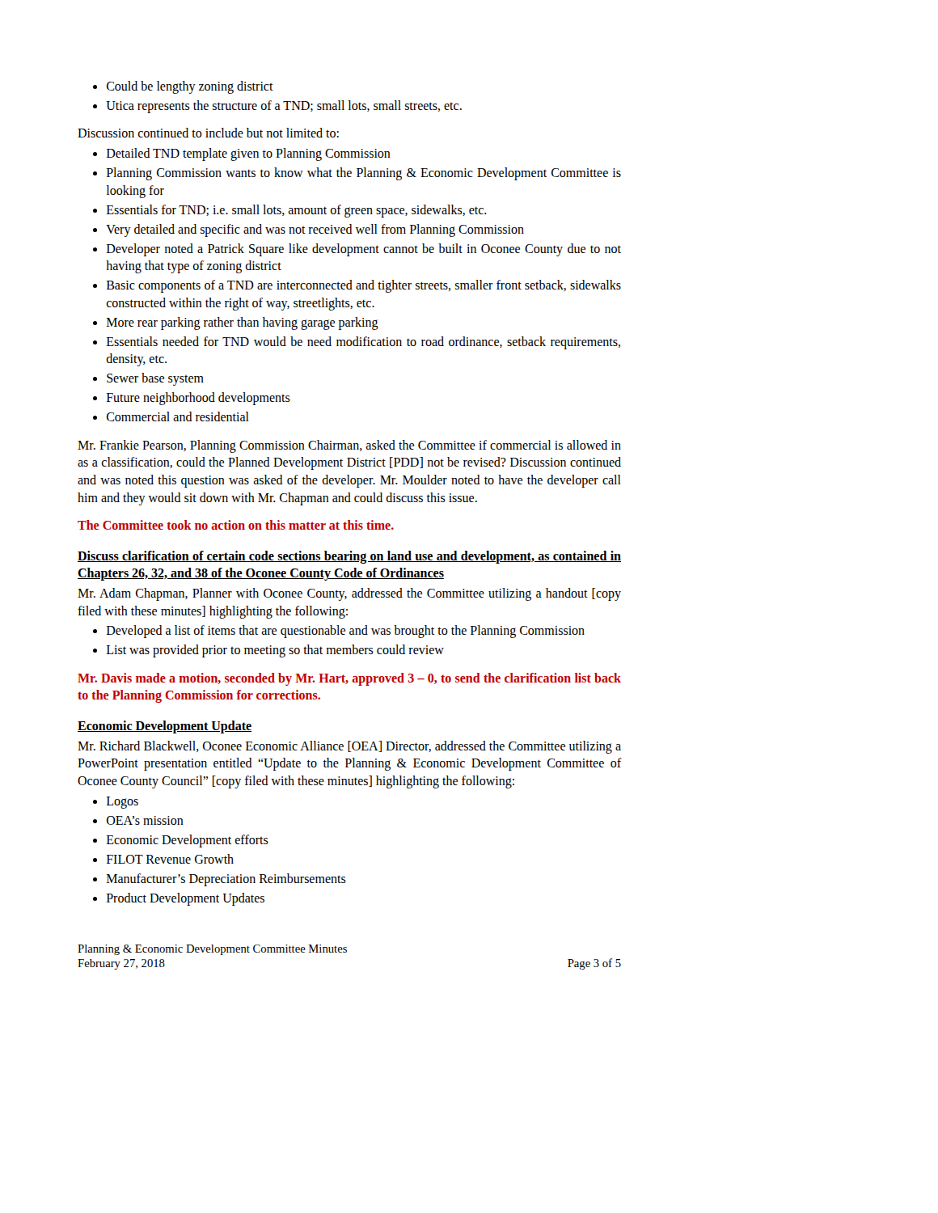Could be lengthy zoning district
Utica represents the structure of a TND; small lots, small streets, etc.
Discussion continued to include but not limited to:
Detailed TND template given to Planning Commission
Planning Commission wants to know what the Planning & Economic Development Committee is looking for
Essentials for TND; i.e. small lots, amount of green space, sidewalks, etc.
Very detailed and specific and was not received well from Planning Commission
Developer noted a Patrick Square like development cannot be built in Oconee County due to not having that type of zoning district
Basic components of a TND are interconnected and tighter streets, smaller front setback, sidewalks constructed within the right of way, streetlights, etc.
More rear parking rather than having garage parking
Essentials needed for TND would be need modification to road ordinance, setback requirements, density, etc.
Sewer base system
Future neighborhood developments
Commercial and residential
Mr. Frankie Pearson, Planning Commission Chairman, asked the Committee if commercial is allowed in as a classification, could the Planned Development District [PDD] not be revised? Discussion continued and was noted this question was asked of the developer. Mr. Moulder noted to have the developer call him and they would sit down with Mr. Chapman and could discuss this issue.
The Committee took no action on this matter at this time.
Discuss clarification of certain code sections bearing on land use and development, as contained in Chapters 26, 32, and 38 of the Oconee County Code of Ordinances
Mr. Adam Chapman, Planner with Oconee County, addressed the Committee utilizing a handout [copy filed with these minutes] highlighting the following:
Developed a list of items that are questionable and was brought to the Planning Commission
List was provided prior to meeting so that members could review
Mr. Davis made a motion, seconded by Mr. Hart, approved 3 – 0, to send the clarification list back to the Planning Commission for corrections.
Economic Development Update
Mr. Richard Blackwell, Oconee Economic Alliance [OEA] Director, addressed the Committee utilizing a PowerPoint presentation entitled “Update to the Planning & Economic Development Committee of Oconee County Council” [copy filed with these minutes] highlighting the following:
Logos
OEA’s mission
Economic Development efforts
FILOT Revenue Growth
Manufacturer’s Depreciation Reimbursements
Product Development Updates
Planning & Economic Development Committee Minutes
February 27, 2018
Page 3 of 5